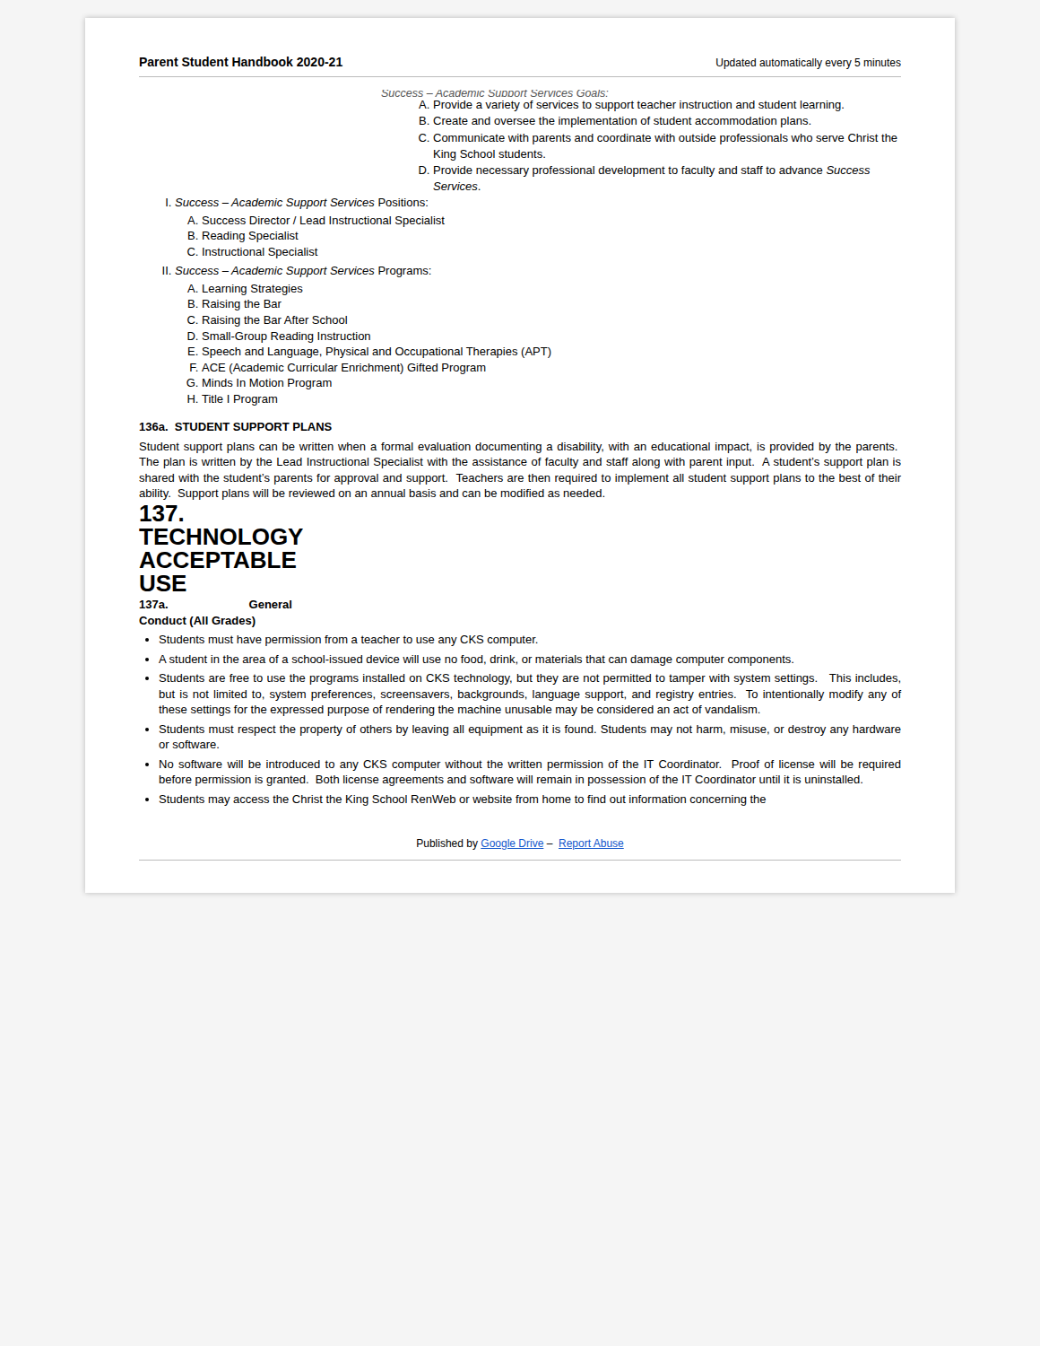Parent Student Handbook 2020-21
Updated automatically every 5 minutes
Success – Academic Support Services Goals:
Provide a variety of services to support teacher instruction and student learning.
Create and oversee the implementation of student accommodation plans.
Communicate with parents and coordinate with outside professionals who serve Christ the King School students.
Provide necessary professional development to faculty and staff to advance Success Services.
Success – Academic Support Services Positions:
Success Director / Lead Instructional Specialist
Reading Specialist
Instructional Specialist
Success – Academic Support Services Programs:
Learning Strategies
Raising the Bar
Raising the Bar After School
Small-Group Reading Instruction
Speech and Language, Physical and Occupational Therapies (APT)
ACE (Academic Curricular Enrichment) Gifted Program
Minds In Motion Program
Title I Program
136a. STUDENT SUPPORT PLANS
Student support plans can be written when a formal evaluation documenting a disability, with an educational impact, is provided by the parents. The plan is written by the Lead Instructional Specialist with the assistance of faculty and staff along with parent input. A student’s support plan is shared with the student’s parents for approval and support. Teachers are then required to implement all student support plans to the best of their ability. Support plans will be reviewed on an annual basis and can be modified as needed.
137.
TECHNOLOGY
ACCEPTABLE
USE
137a. General
Conduct (All Grades)
Students must have permission from a teacher to use any CKS computer.
A student in the area of a school-issued device will use no food, drink, or materials that can damage computer components.
Students are free to use the programs installed on CKS technology, but they are not permitted to tamper with system settings. This includes, but is not limited to, system preferences, screensavers, backgrounds, language support, and registry entries. To intentionally modify any of these settings for the expressed purpose of rendering the machine unusable may be considered an act of vandalism.
Students must respect the property of others by leaving all equipment as it is found. Students may not harm, misuse, or destroy any hardware or software.
No software will be introduced to any CKS computer without the written permission of the IT Coordinator. Proof of license will be required before permission is granted. Both license agreements and software will remain in possession of the IT Coordinator until it is uninstalled.
Students may access the Christ the King School RenWeb or website from home to find out information concerning the
Published by Google Drive – Report Abuse